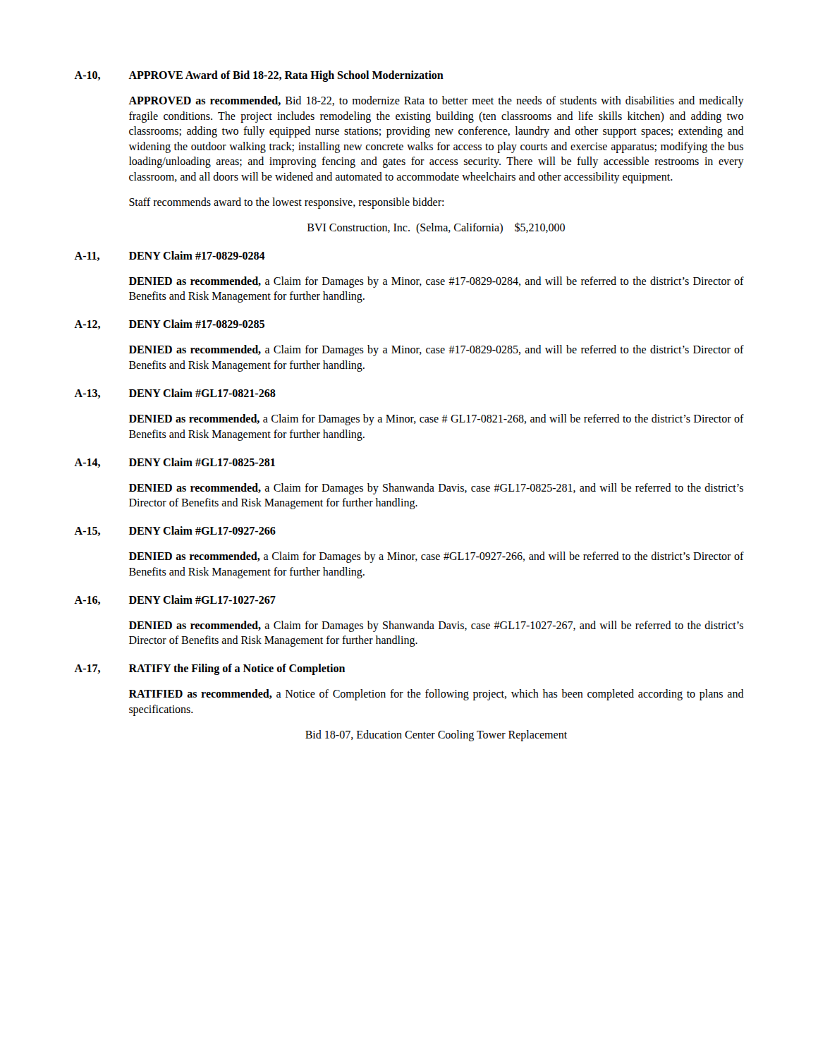A-10,
APPROVE Award of Bid 18-22, Rata High School Modernization
APPROVED as recommended, Bid 18-22, to modernize Rata to better meet the needs of students with disabilities and medically fragile conditions. The project includes remodeling the existing building (ten classrooms and life skills kitchen) and adding two classrooms; adding two fully equipped nurse stations; providing new conference, laundry and other support spaces; extending and widening the outdoor walking track; installing new concrete walks for access to play courts and exercise apparatus; modifying the bus loading/unloading areas; and improving fencing and gates for access security. There will be fully accessible restrooms in every classroom, and all doors will be widened and automated to accommodate wheelchairs and other accessibility equipment.
Staff recommends award to the lowest responsive, responsible bidder:
BVI Construction, Inc. (Selma, California) $5,210,000
A-11,
DENY Claim #17-0829-0284
DENIED as recommended, a Claim for Damages by a Minor, case #17-0829-0284, and will be referred to the district’s Director of Benefits and Risk Management for further handling.
A-12,
DENY Claim #17-0829-0285
DENIED as recommended, a Claim for Damages by a Minor, case #17-0829-0285, and will be referred to the district’s Director of Benefits and Risk Management for further handling.
A-13,
DENY Claim #GL17-0821-268
DENIED as recommended, a Claim for Damages by a Minor, case # GL17-0821-268, and will be referred to the district’s Director of Benefits and Risk Management for further handling.
A-14,
DENY Claim #GL17-0825-281
DENIED as recommended, a Claim for Damages by Shanwanda Davis, case #GL17-0825-281, and will be referred to the district’s Director of Benefits and Risk Management for further handling.
A-15,
DENY Claim #GL17-0927-266
DENIED as recommended, a Claim for Damages by a Minor, case #GL17-0927-266, and will be referred to the district’s Director of Benefits and Risk Management for further handling.
A-16,
DENY Claim #GL17-1027-267
DENIED as recommended, a Claim for Damages by Shanwanda Davis, case #GL17-1027-267, and will be referred to the district’s Director of Benefits and Risk Management for further handling.
A-17,
RATIFY the Filing of a Notice of Completion
RATIFIED as recommended, a Notice of Completion for the following project, which has been completed according to plans and specifications.
Bid 18-07, Education Center Cooling Tower Replacement